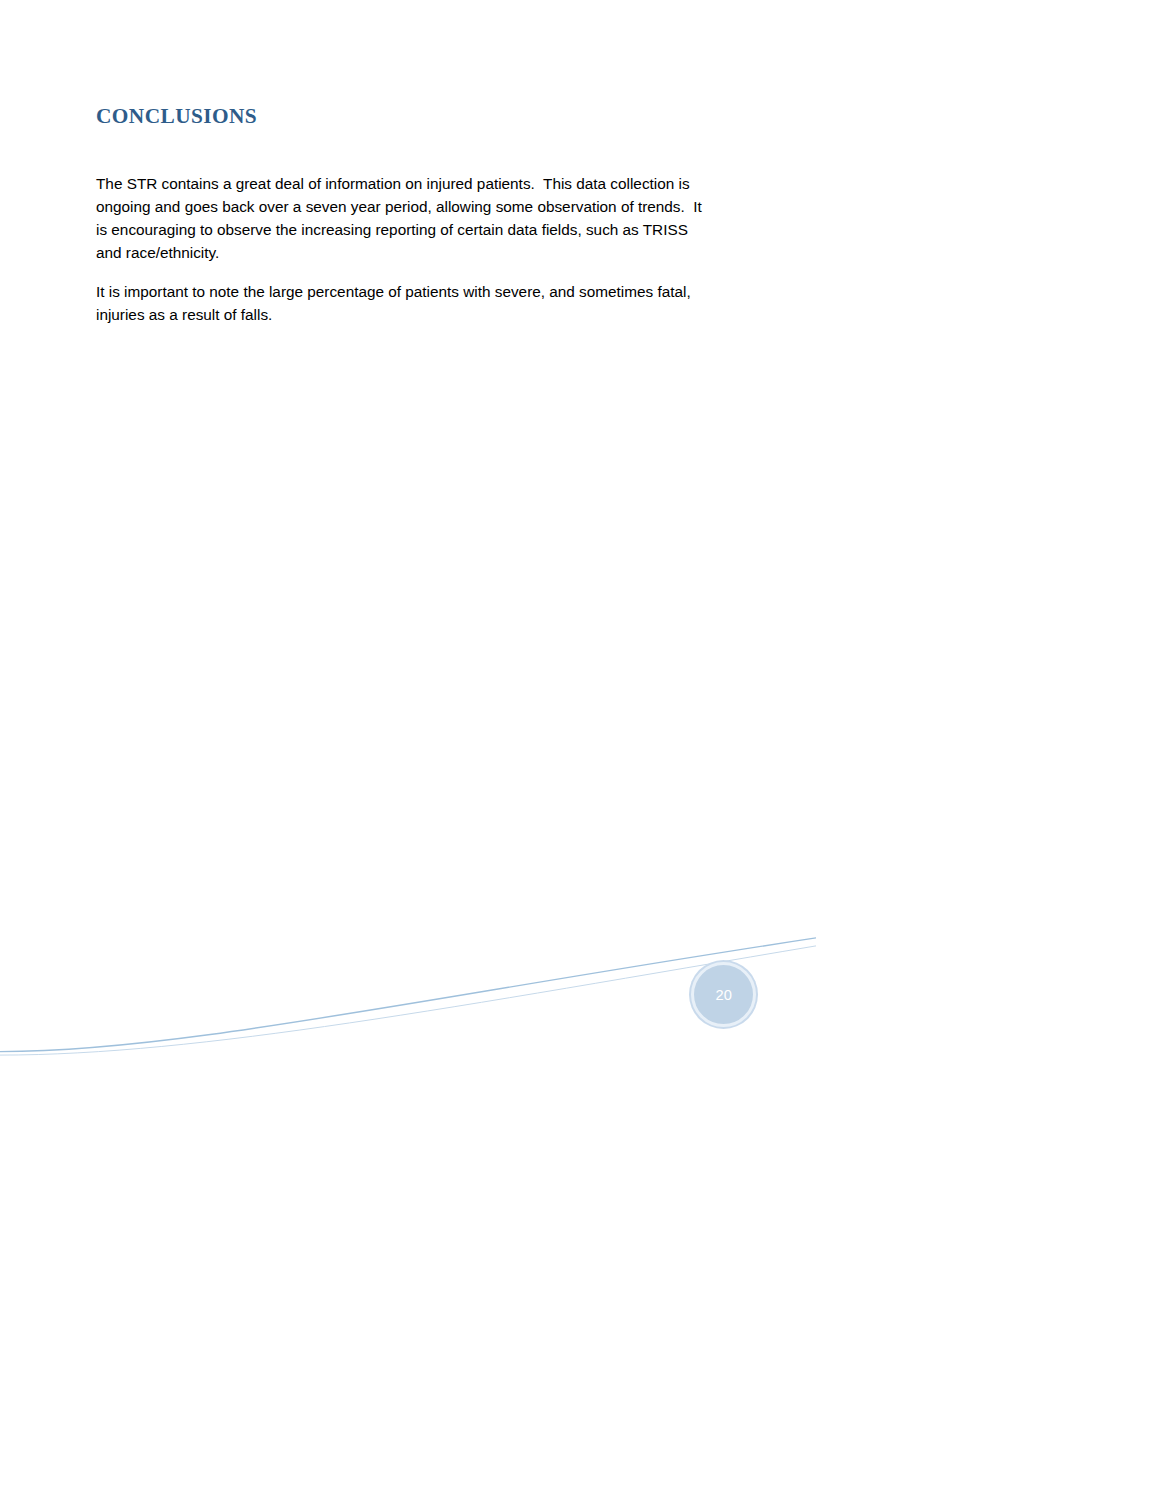CONCLUSIONS
The STR contains a great deal of information on injured patients. This data collection is ongoing and goes back over a seven year period, allowing some observation of trends. It is encouraging to observe the increasing reporting of certain data fields, such as TRISS and race/ethnicity.
It is important to note the large percentage of patients with severe, and sometimes fatal, injuries as a result of falls.
20